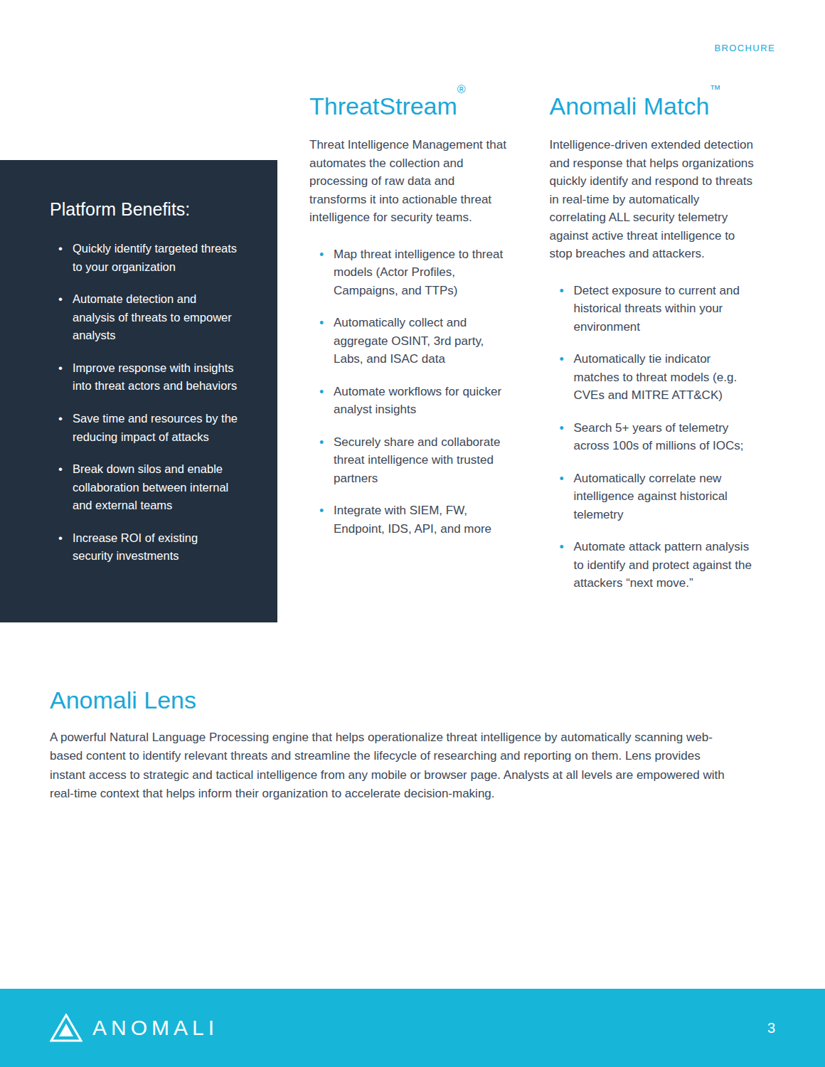BROCHURE
Platform Benefits:
Quickly identify targeted threats to your organization
Automate detection and analysis of threats to empower analysts
Improve response with insights into threat actors and behaviors
Save time and resources by the reducing impact of attacks
Break down silos and enable collaboration between internal and external teams
Increase ROI of existing security investments
ThreatStream®
Threat Intelligence Management that automates the collection and processing of raw data and transforms it into actionable threat intelligence for security teams.
Map threat intelligence to threat models (Actor Profiles, Campaigns, and TTPs)
Automatically collect and aggregate OSINT, 3rd party, Labs, and ISAC data
Automate workflows for quicker analyst insights
Securely share and collaborate threat intelligence with trusted partners
Integrate with SIEM, FW, Endpoint, IDS, API, and more
Anomali Match™
Intelligence-driven extended detection and response that helps organizations quickly identify and respond to threats in real-time by automatically correlating ALL security telemetry against active threat intelligence to stop breaches and attackers.
Detect exposure to current and historical threats within your environment
Automatically tie indicator matches to threat models (e.g. CVEs and MITRE ATT&CK)
Search 5+ years of telemetry across 100s of millions of IOCs;
Automatically correlate new intelligence against historical telemetry
Automate attack pattern analysis to identify and protect against the attackers “next move.”
Anomali Lens
A powerful Natural Language Processing engine that helps operationalize threat intelligence by automatically scanning web-based content to identify relevant threats and streamline the lifecycle of researching and reporting on them. Lens provides instant access to strategic and tactical intelligence from any mobile or browser page. Analysts at all levels are empowered with real-time context that helps inform their organization to accelerate decision-making.
ANOMALI
3